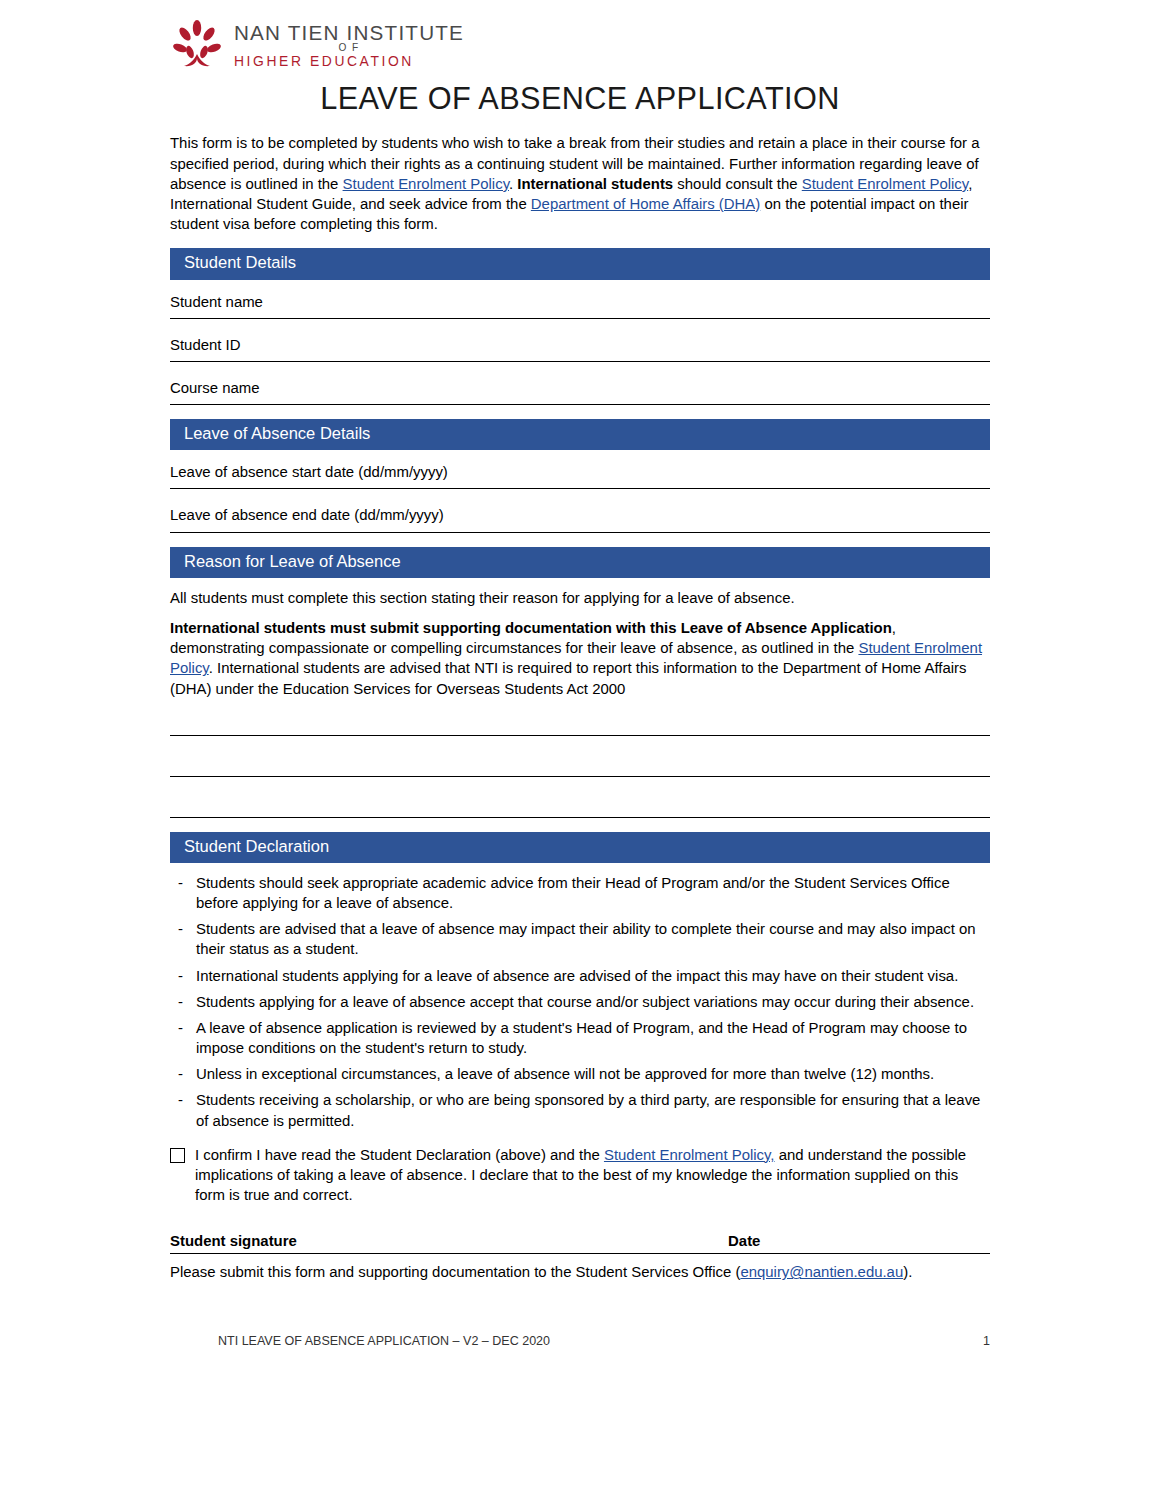NAN TIEN INSTITUTE
O F
HIGHER EDUCATION
LEAVE OF ABSENCE APPLICATION
This form is to be completed by students who wish to take a break from their studies and retain a place in their course for a specified period, during which their rights as a continuing student will be maintained. Further information regarding leave of absence is outlined in the Student Enrolment Policy. International students should consult the Student Enrolment Policy, International Student Guide, and seek advice from the Department of Home Affairs (DHA) on the potential impact on their student visa before completing this form.
Student Details
Student name
Student ID
Course name
Leave of Absence Details
Leave of absence start date (dd/mm/yyyy)
Leave of absence end date (dd/mm/yyyy)
Reason for Leave of Absence
All students must complete this section stating their reason for applying for a leave of absence.
International students must submit supporting documentation with this Leave of Absence Application, demonstrating compassionate or compelling circumstances for their leave of absence, as outlined in the Student Enrolment Policy. International students are advised that NTI is required to report this information to the Department of Home Affairs (DHA) under the Education Services for Overseas Students Act 2000
Student Declaration
Students should seek appropriate academic advice from their Head of Program and/or the Student Services Office before applying for a leave of absence.
Students are advised that a leave of absence may impact their ability to complete their course and may also impact on their status as a student.
International students applying for a leave of absence are advised of the impact this may have on their student visa.
Students applying for a leave of absence accept that course and/or subject variations may occur during their absence.
A leave of absence application is reviewed by a student's Head of Program, and the Head of Program may choose to impose conditions on the student's return to study.
Unless in exceptional circumstances, a leave of absence will not be approved for more than twelve (12) months.
Students receiving a scholarship, or who are being sponsored by a third party, are responsible for ensuring that a leave of absence is permitted.
I confirm I have read the Student Declaration (above) and the Student Enrolment Policy, and understand the possible implications of taking a leave of absence. I declare that to the best of my knowledge the information supplied on this form is true and correct.
Student signature Date
Please submit this form and supporting documentation to the Student Services Office (enquiry@nantien.edu.au).
NTI LEAVE OF ABSENCE APPLICATION – V2 – DEC 2020 1